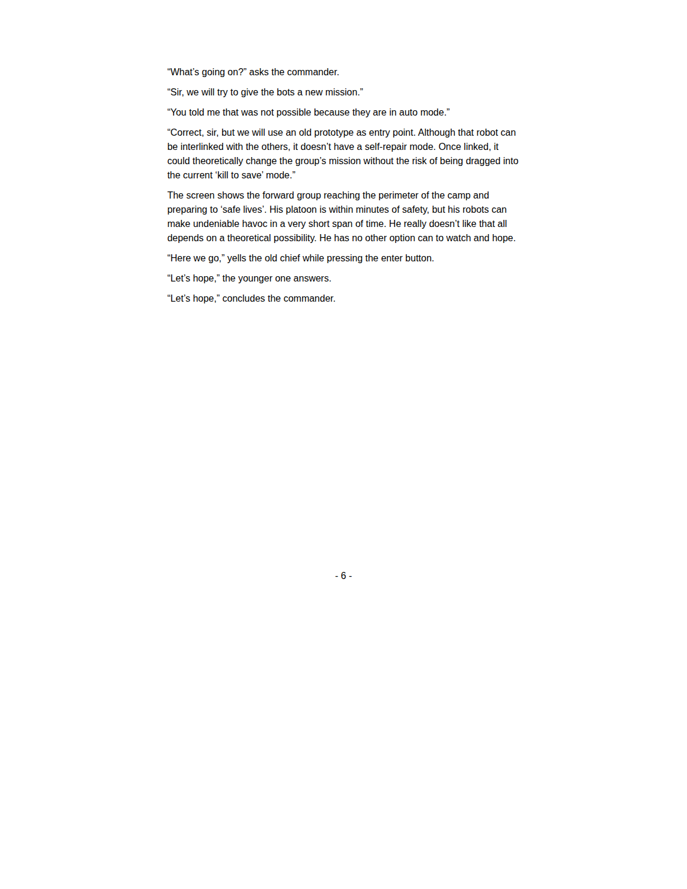“What’s going on?” asks the commander.
“Sir, we will try to give the bots a new mission.”
“You told me that was not possible because they are in auto mode.”
“Correct, sir, but we will use an old prototype as entry point. Although that robot can be interlinked with the others, it doesn’t have a self-repair mode. Once linked, it could theoretically change the group’s mission without the risk of being dragged into the current ‘kill to save’ mode.”
The screen shows the forward group reaching the perimeter of the camp and preparing to ‘safe lives’. His platoon is within minutes of safety, but his robots can make undeniable havoc in a very short span of time. He really doesn’t like that all depends on a theoretical possibility. He has no other option can to watch and hope.
“Here we go,” yells the old chief while pressing the enter button.
“Let’s hope,” the younger one answers.
“Let’s hope,” concludes the commander.
- 6 -